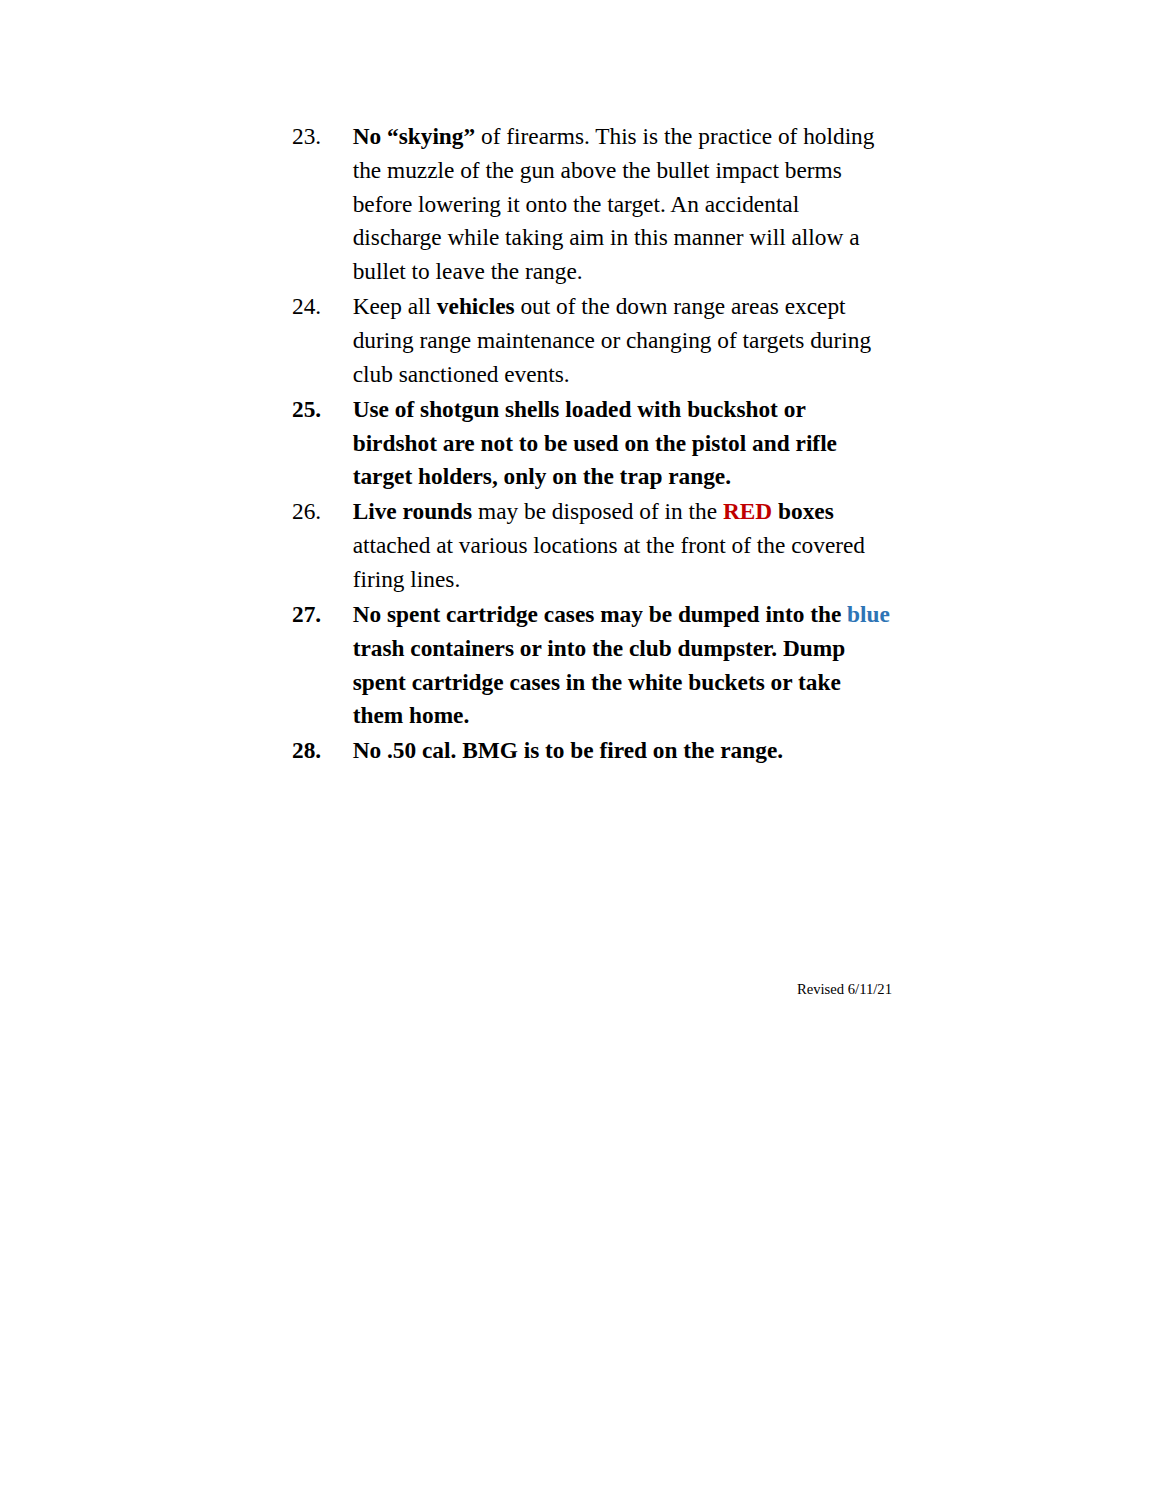23. No “skying” of firearms. This is the practice of holding the muzzle of the gun above the bullet impact berms before lowering it onto the target. An accidental discharge while taking aim in this manner will allow a bullet to leave the range.
24. Keep all vehicles out of the down range areas except during range maintenance or changing of targets during club sanctioned events.
25. Use of shotgun shells loaded with buckshot or birdshot are not to be used on the pistol and rifle target holders, only on the trap range.
26. Live rounds may be disposed of in the RED boxes attached at various locations at the front of the covered firing lines.
27. No spent cartridge cases may be dumped into the blue trash containers or into the club dumpster. Dump spent cartridge cases in the white buckets or take them home.
28. No .50 cal. BMG is to be fired on the range.
Revised 6/11/21